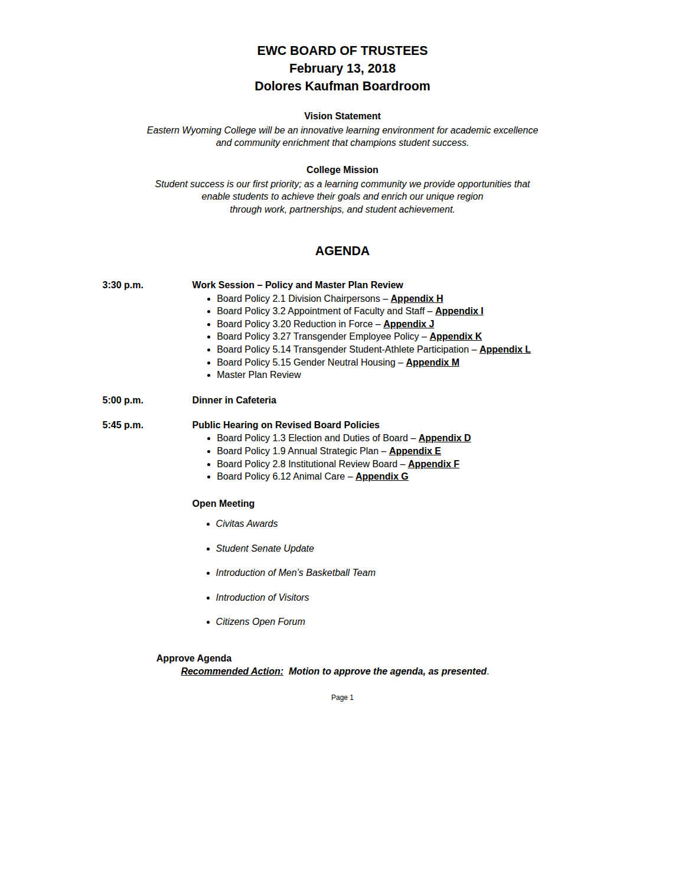EWC BOARD OF TRUSTEES
February 13, 2018
Dolores Kaufman Boardroom
Vision Statement
Eastern Wyoming College will be an innovative learning environment for academic excellence
and community enrichment that champions student success.
College Mission
Student success is our first priority; as a learning community we provide opportunities that
enable students to achieve their goals and enrich our unique region
through work, partnerships, and student achievement.
AGENDA
3:30 p.m.
Work Session – Policy and Master Plan Review
Board Policy 2.1 Division Chairpersons – Appendix H
Board Policy 3.2 Appointment of Faculty and Staff – Appendix I
Board Policy 3.20 Reduction in Force – Appendix J
Board Policy 3.27 Transgender Employee Policy – Appendix K
Board Policy 5.14 Transgender Student-Athlete Participation – Appendix L
Board Policy 5.15 Gender Neutral Housing – Appendix M
Master Plan Review
5:00 p.m.
Dinner in Cafeteria
5:45 p.m.
Public Hearing on Revised Board Policies
Board Policy 1.3 Election and Duties of Board – Appendix D
Board Policy 1.9 Annual Strategic Plan – Appendix E
Board Policy 2.8 Institutional Review Board – Appendix F
Board Policy 6.12 Animal Care – Appendix G
Open Meeting
Civitas Awards
Student Senate Update
Introduction of Men’s Basketball Team
Introduction of Visitors
Citizens Open Forum
Approve Agenda
Recommended Action: Motion to approve the agenda, as presented.
Page 1